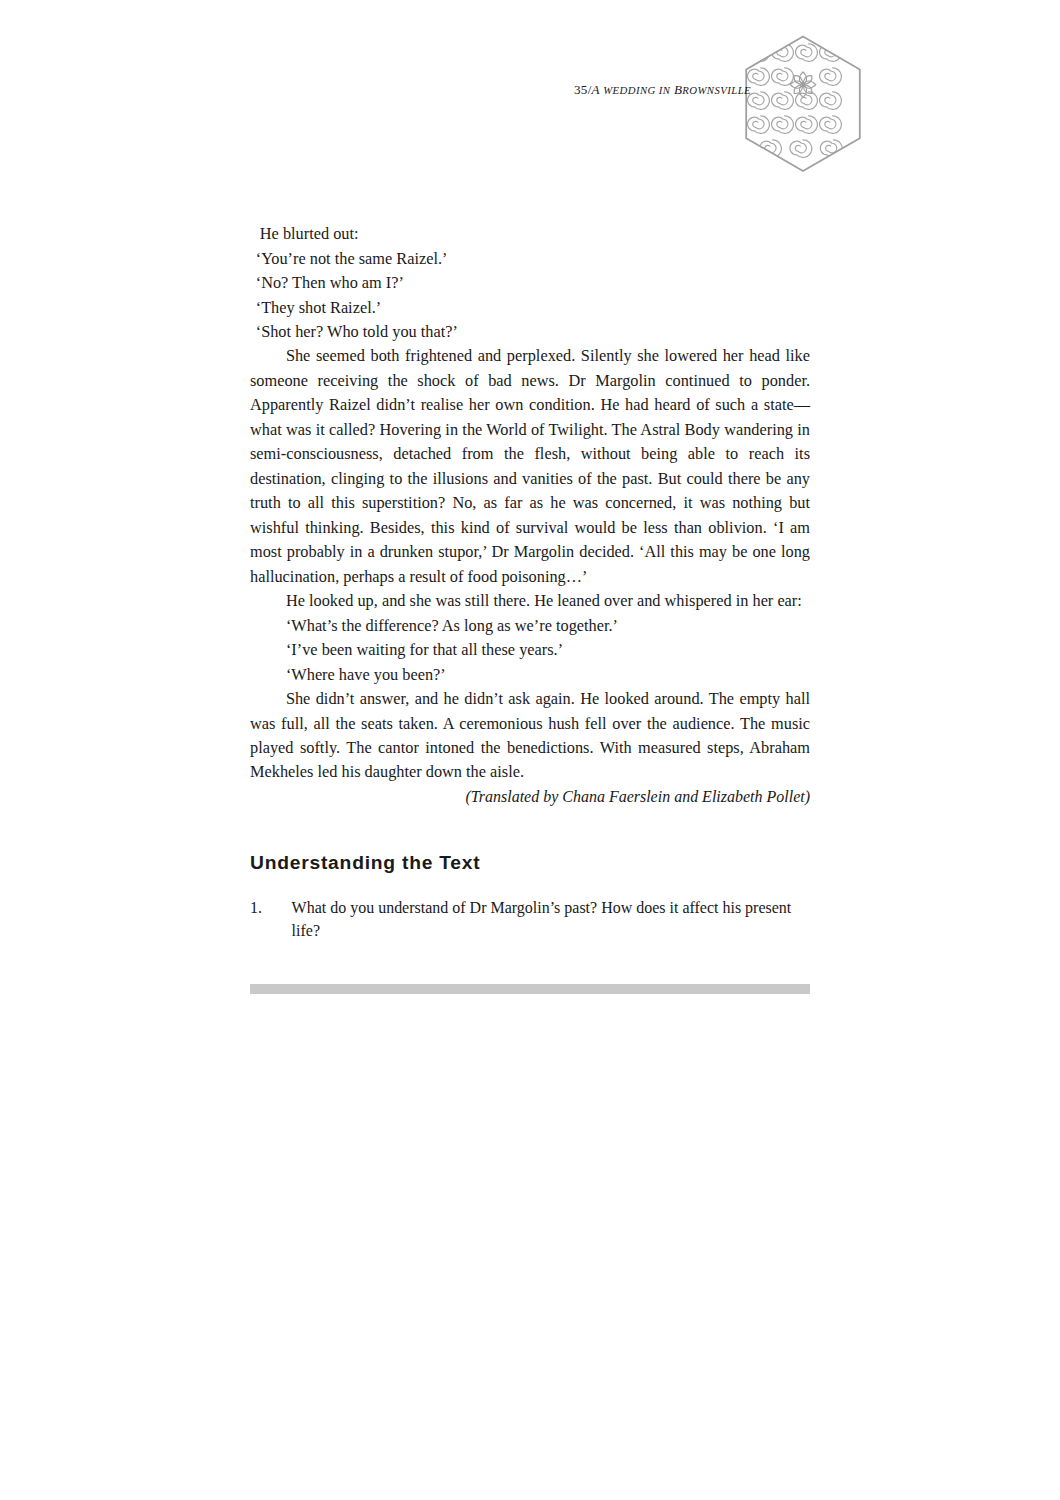35/A WEDDING IN BROWNSVILLE
ished
© NCERT
not to be republ
not
He blurted out:
‘You’re not the same Raizel.’
‘No? Then who am I?’
‘They shot Raizel.’
‘Shot her? Who told you that?’
She seemed both frightened and perplexed. Silently she lowered her head like someone receiving the shock of bad news. Dr Margolin continued to ponder. Apparently Raizel didn’t realise her own condition. He had heard of such a state—what was it called? Hovering in the World of Twilight. The Astral Body wandering in semi-consciousness, detached from the flesh, without being able to reach its destination, clinging to the illusions and vanities of the past. But could there be any truth to all this superstition? No, as far as he was concerned, it was nothing but wishful thinking. Besides, this kind of survival would be less than oblivion. ‘I am most probably in a drunken stupor,’ Dr Margolin decided. ‘All this may be one long hallucination, perhaps a result of food poisoning…’
He looked up, and she was still there. He leaned over and whispered in her ear:
‘What’s the difference? As long as we’re together.’
‘I’ve been waiting for that all these years.’
‘Where have you been?’
She didn’t answer, and he didn’t ask again. He looked around. The empty hall was full, all the seats taken. A ceremonious hush fell over the audience. The music played softly. The cantor intoned the benedictions. With measured steps, Abraham Mekheles led his daughter down the aisle.
(Translated by Chana Faerslein and Elizabeth Pollet)
Understanding the Text
What do you understand of Dr Margolin’s past? How does it affect his present life?